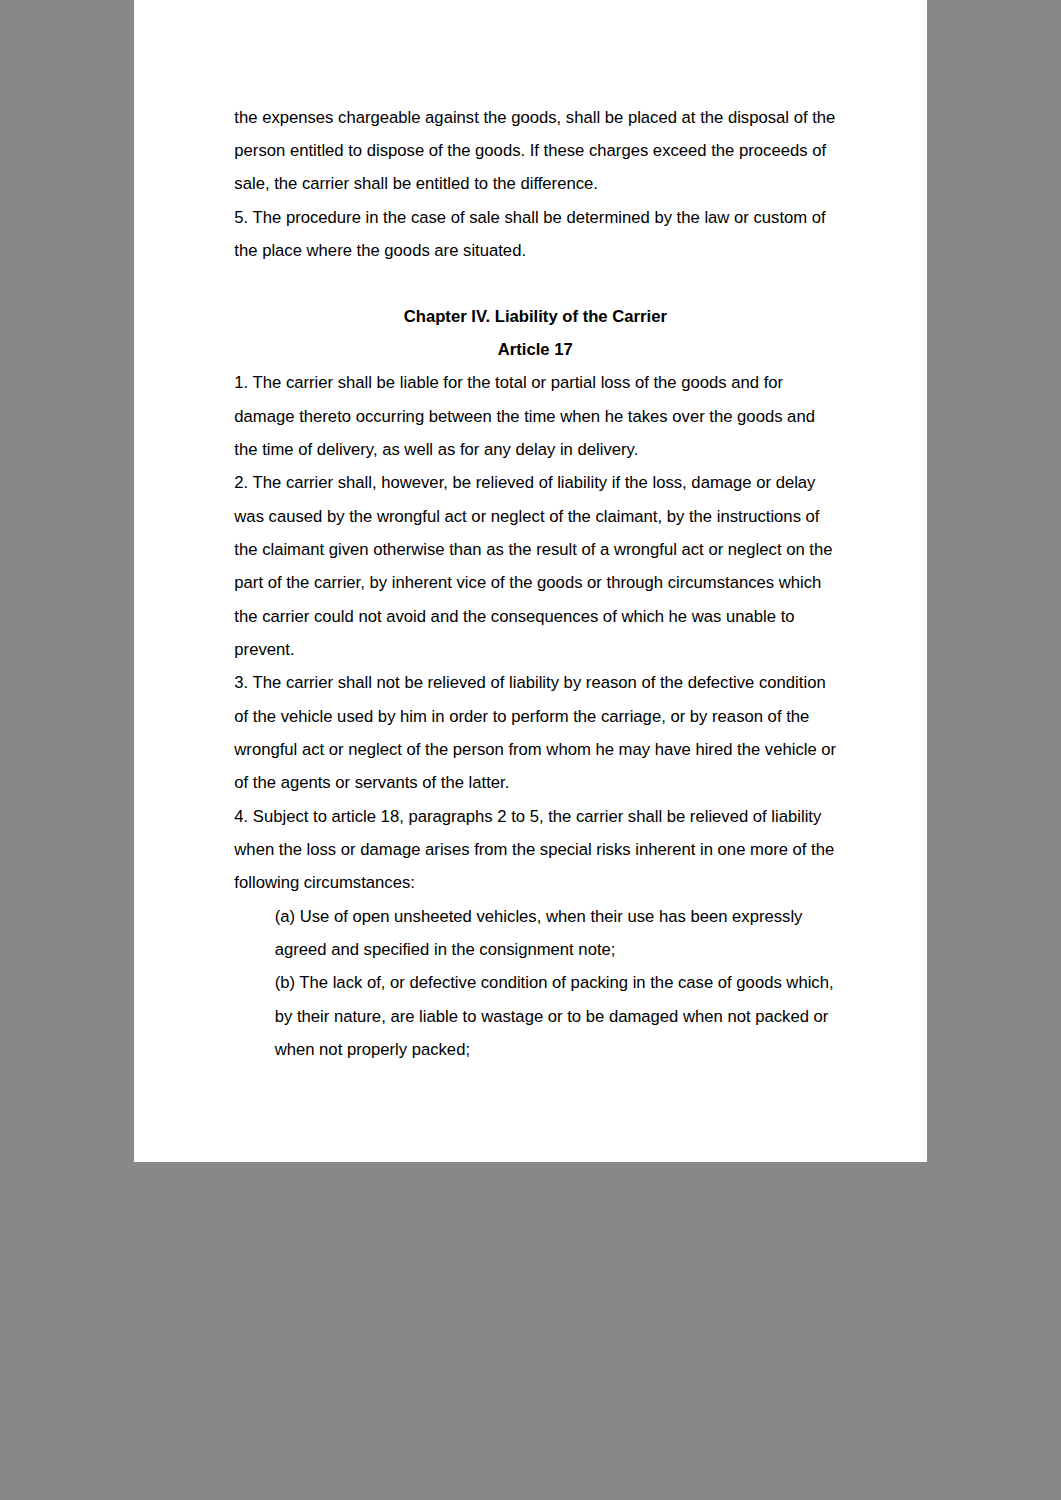the expenses chargeable against the goods, shall be placed at the disposal of the person entitled to dispose of the goods. If these charges exceed the proceeds of sale, the carrier shall be entitled to the difference.
5. The procedure in the case of sale shall be determined by the law or custom of the place where the goods are situated.
Chapter IV. Liability of the Carrier
Article 17
1. The carrier shall be liable for the total or partial loss of the goods and for damage thereto occurring between the time when he takes over the goods and the time of delivery, as well as for any delay in delivery.
2. The carrier shall, however, be relieved of liability if the loss, damage or delay was caused by the wrongful act or neglect of the claimant, by the instructions of the claimant given otherwise than as the result of a wrongful act or neglect on the part of the carrier, by inherent vice of the goods or through circumstances which the carrier could not avoid and the consequences of which he was unable to prevent.
3. The carrier shall not be relieved of liability by reason of the defective condition of the vehicle used by him in order to perform the carriage, or by reason of the wrongful act or neglect of the person from whom he may have hired the vehicle or of the agents or servants of the latter.
4. Subject to article 18, paragraphs 2 to 5, the carrier shall be relieved of liability when the loss or damage arises from the special risks inherent in one more of the following circumstances:
(a) Use of open unsheeted vehicles, when their use has been expressly agreed and specified in the consignment note;
(b) The lack of, or defective condition of packing in the case of goods which, by their nature, are liable to wastage or to be damaged when not packed or when not properly packed;